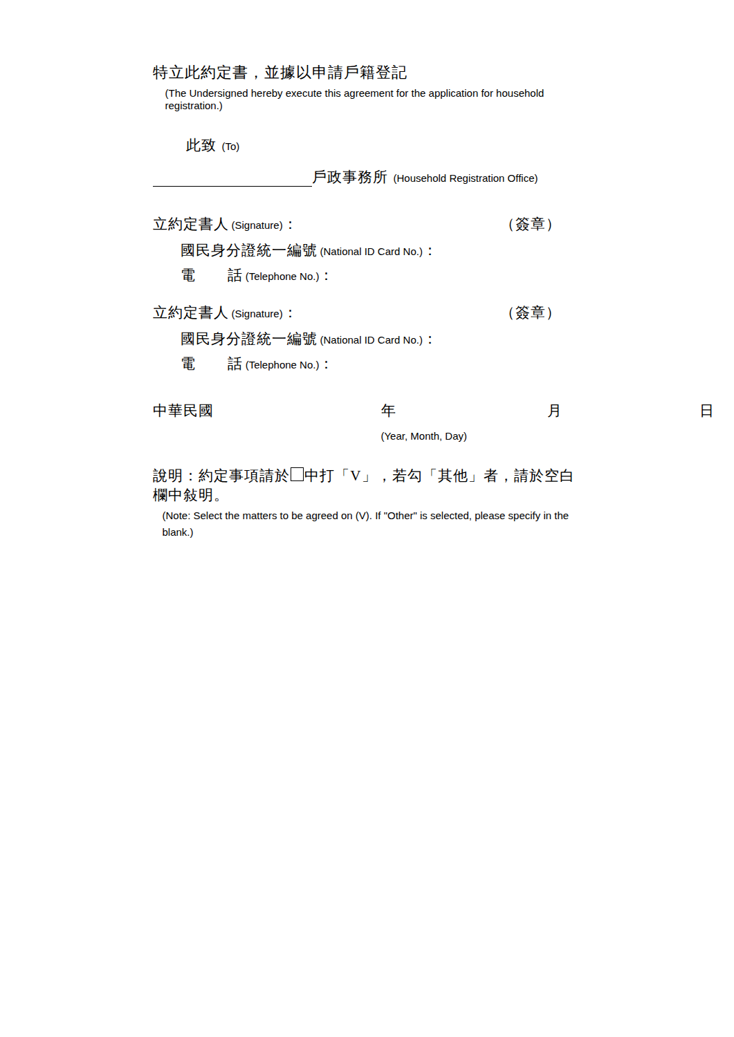特立此約定書，並據以申請戶籍登記
(The Undersigned hereby execute this agreement for the application for household registration.)
此致 (To)
戶政事務所 (Household Registration Office)
立約定書人 (Signature)： （簽章）
國民身分證統一編號 (National ID Card No.)：
電 話 (Telephone No.)：
立約定書人 (Signature)： （簽章）
國民身分證統一編號 (National ID Card No.)：
電 話 (Telephone No.)：
中華民國 年 月 日
(Year, Month, Day)
說明：約定事項請於 中打「V」，若勾「其他」者，請於空白欄中敍明。
(Note: Select the matters to be agreed on (V). If "Other" is selected, please specify in the blank.)